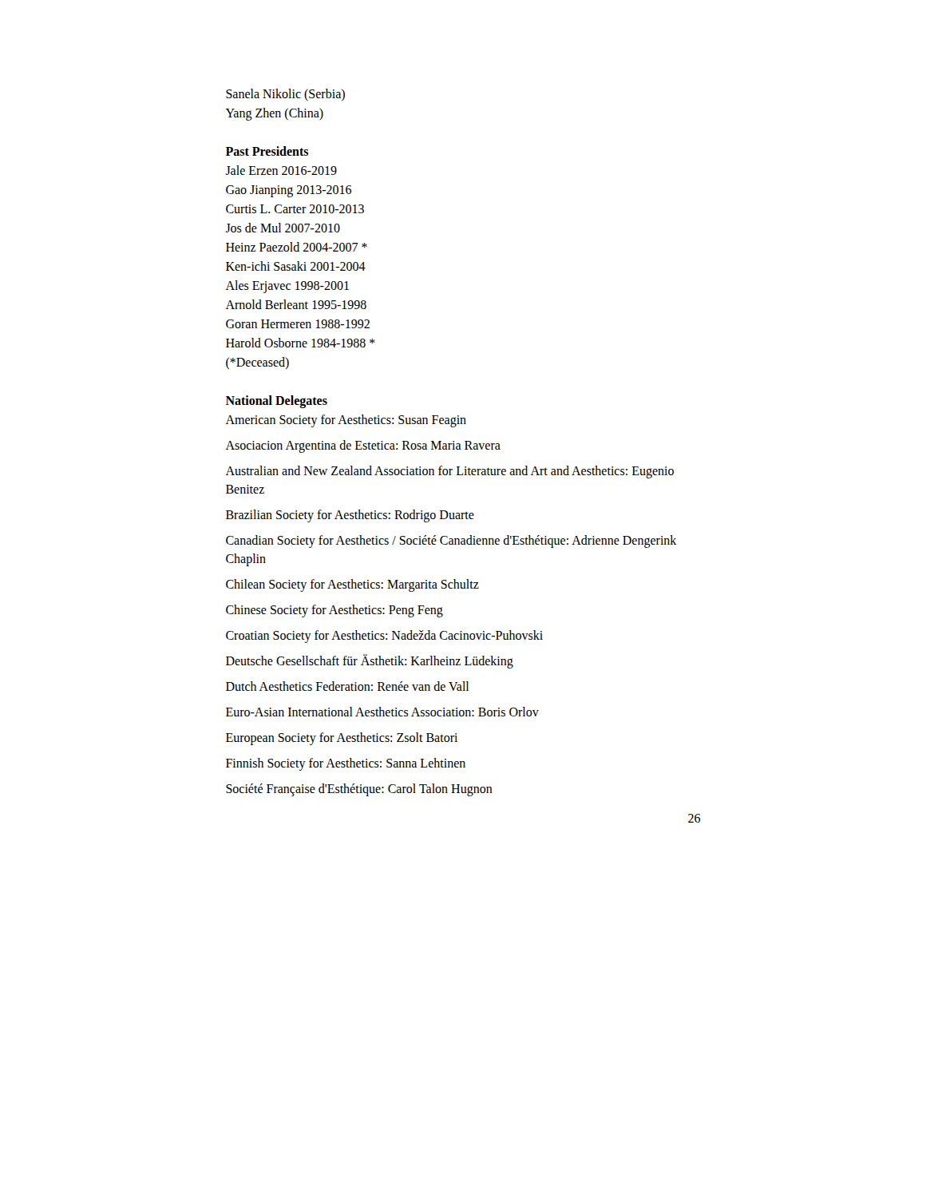Sanela Nikolic (Serbia)
Yang Zhen (China)
Past Presidents
Jale Erzen 2016-2019
Gao Jianping 2013-2016
Curtis L. Carter 2010-2013
Jos de Mul 2007-2010
Heinz Paezold 2004-2007 *
Ken-ichi Sasaki 2001-2004
Ales Erjavec 1998-2001
Arnold Berleant 1995-1998
Goran Hermeren 1988-1992
Harold Osborne 1984-1988 *
(*Deceased)
National Delegates
American Society for Aesthetics: Susan Feagin
Asociacion Argentina de Estetica: Rosa Maria Ravera
Australian and New Zealand Association for Literature and Art and Aesthetics: Eugenio Benitez
Brazilian Society for Aesthetics: Rodrigo Duarte
Canadian Society for Aesthetics / Société Canadienne d'Esthétique: Adrienne Dengerink Chaplin
Chilean Society for Aesthetics: Margarita Schultz
Chinese Society for Aesthetics: Peng Feng
Croatian Society for Aesthetics: Nadežda Cacinovic-Puhovski
Deutsche Gesellschaft für Ästhetik: Karlheinz Lüdeking
Dutch Aesthetics Federation: Renée van de Vall
Euro-Asian International Aesthetics Association: Boris Orlov
European Society for Aesthetics: Zsolt Batori
Finnish Society for Aesthetics: Sanna Lehtinen
Société Française d'Esthétique: Carol Talon Hugnon
26